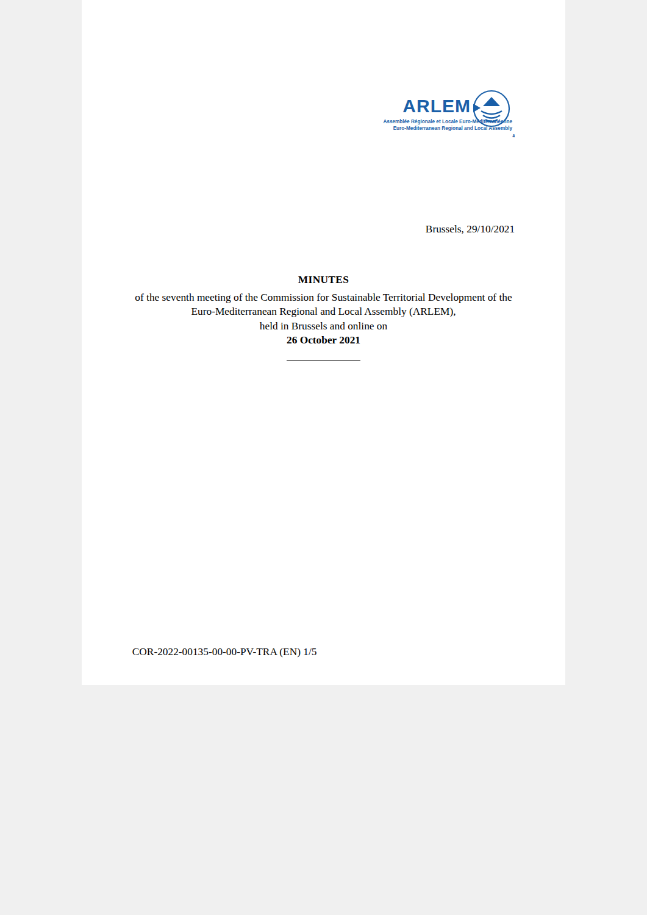ARLEM — Euro-Mediterranean Regional and Local Assembly logo ARLEM Assemblée Régionale et Locale Euro-Méditerranéenne Euro-Mediterranean Regional and Local Assembly الجمعية الإقليمية والمحلية الأورومتوسطية
Brussels, 29/10/2021
MINUTES
of the seventh meeting of the Commission for Sustainable Territorial Development of the Euro-Mediterranean Regional and Local Assembly (ARLEM),
held in Brussels and online on
26 October 2021
COR-2022-00135-00-00-PV-TRA (EN) 1/5